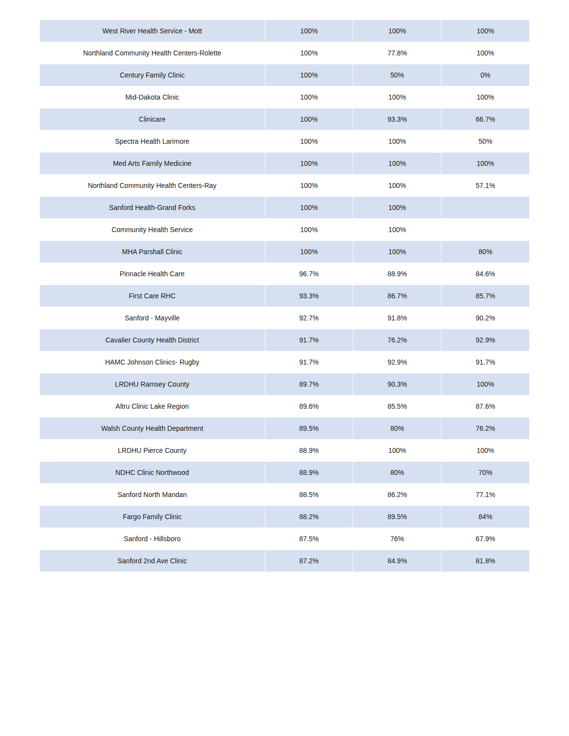| West River Health Service - Mott | 100% | 100% | 100% |
| Northland Community Health Centers-Rolette | 100% | 77.8% | 100% |
| Century Family Clinic | 100% | 50% | 0% |
| Mid-Dakota Clinic | 100% | 100% | 100% |
| Clinicare | 100% | 93.3% | 66.7% |
| Spectra Health Larimore | 100% | 100% | 50% |
| Med Arts Family Medicine | 100% | 100% | 100% |
| Northland Community Health Centers-Ray | 100% | 100% | 57.1% |
| Sanford Health-Grand Forks | 100% | 100% | |
| Community Health Service | 100% | 100% | |
| MHA Parshall Clinic | 100% | 100% | 80% |
| Pinnacle Health Care | 96.7% | 88.9% | 84.6% |
| First Care RHC | 93.3% | 86.7% | 85.7% |
| Sanford - Mayville | 92.7% | 91.8% | 90.2% |
| Cavalier County Health District | 91.7% | 76.2% | 92.9% |
| HAMC Johnson Clinics- Rugby | 91.7% | 92.9% | 91.7% |
| LRDHU Ramsey County | 89.7% | 90.3% | 100% |
| Altru Clinic Lake Region | 89.6% | 85.5% | 87.6% |
| Walsh County Health Department | 89.5% | 80% | 76.2% |
| LRDHU Pierce County | 88.9% | 100% | 100% |
| NDHC Clinic Northwood | 88.9% | 80% | 70% |
| Sanford North Mandan | 88.5% | 86.2% | 77.1% |
| Fargo Family Clinic | 88.2% | 89.5% | 84% |
| Sanford - Hillsboro | 87.5% | 76% | 67.9% |
| Sanford 2nd Ave Clinic | 87.2% | 84.9% | 81.8% |